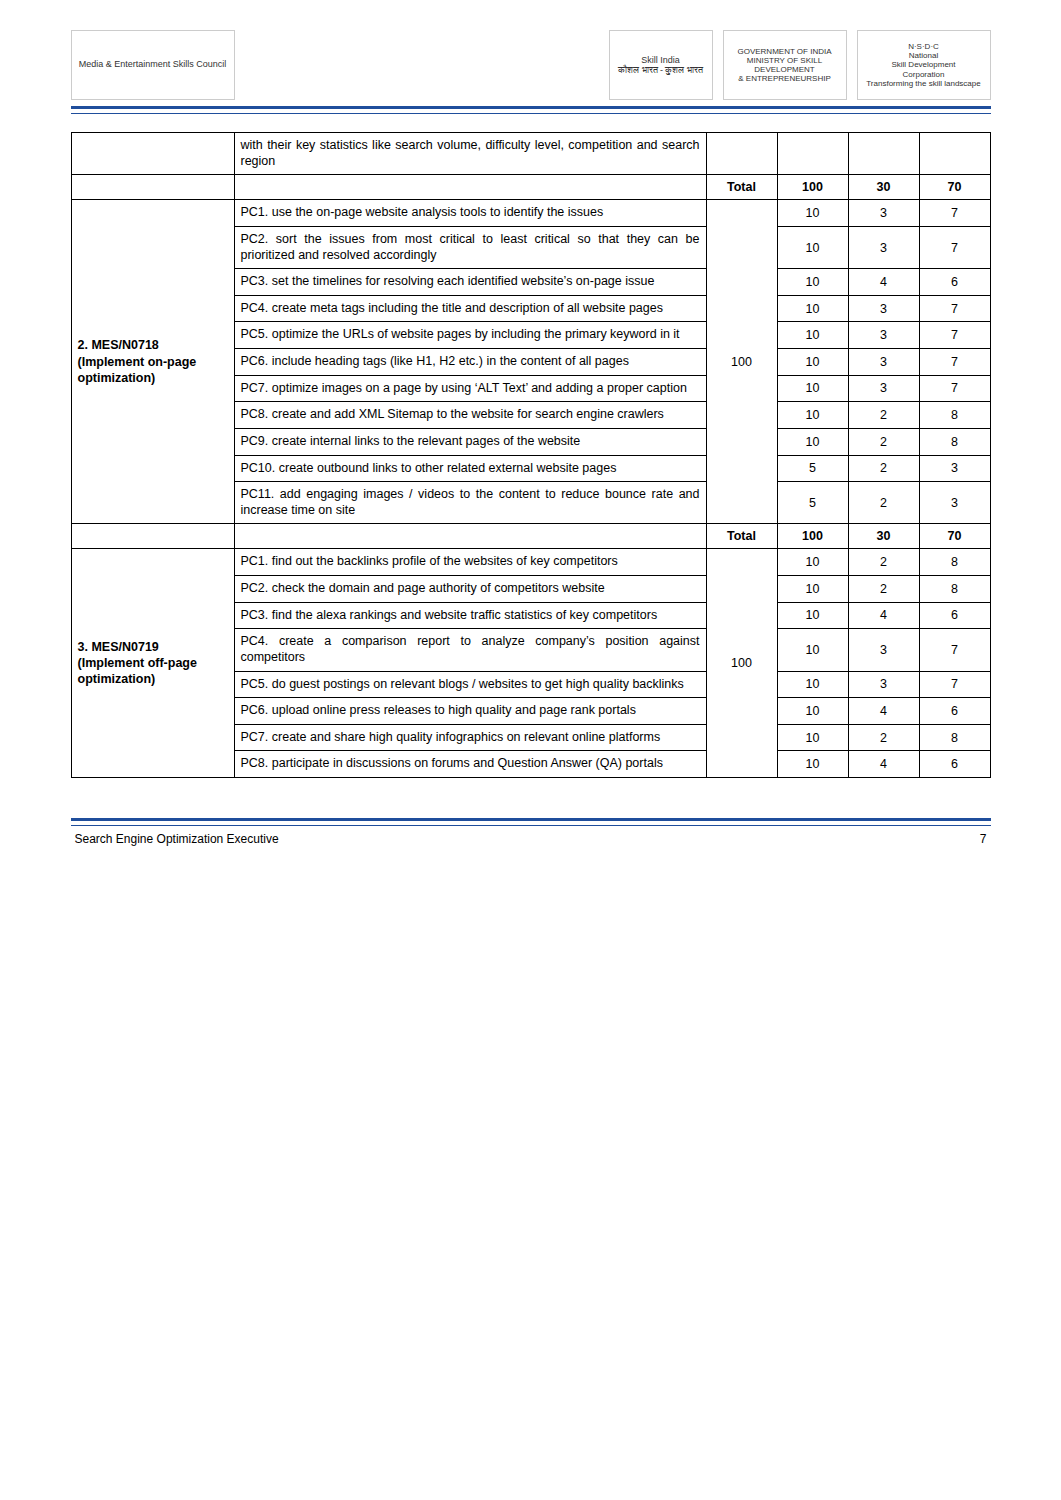Media & Entertainment Skills Council
Skill India
कौशल भारत - कुशल भारत
GOVERNMENT OF INDIA
MINISTRY OF SKILL DEVELOPMENT
& ENTREPRENEURSHIP
N·S·D·C
National
Skill Development
Corporation
Transforming the skill landscape
| | with their key statistics like search volume, difficulty level, competition and search region | | | | |
| | | Total | 100 | 30 | 70 |
| 2. MES/N0718 (Implement on-page optimization) | PC1. use the on-page website analysis tools to identify the issues | 100 | 10 | 3 | 7 |
| PC2. sort the issues from most critical to least critical so that they can be prioritized and resolved accordingly | 10 | 3 | 7 |
| PC3. set the timelines for resolving each identified website’s on-page issue | 10 | 4 | 6 |
| PC4. create meta tags including the title and description of all website pages | 10 | 3 | 7 |
| PC5. optimize the URLs of website pages by including the primary keyword in it | 10 | 3 | 7 |
| PC6. include heading tags (like H1, H2 etc.) in the content of all pages | 10 | 3 | 7 |
| PC7. optimize images on a page by using ‘ALT Text’ and adding a proper caption | 10 | 3 | 7 |
| PC8. create and add XML Sitemap to the website for search engine crawlers | 10 | 2 | 8 |
| PC9. create internal links to the relevant pages of the website | 10 | 2 | 8 |
| PC10. create outbound links to other related external website pages | 5 | 2 | 3 |
| PC11. add engaging images / videos to the content to reduce bounce rate and increase time on site | 5 | 2 | 3 |
| | | Total | 100 | 30 | 70 |
| 3. MES/N0719 (Implement off-page optimization) | PC1. find out the backlinks profile of the websites of key competitors | 100 | 10 | 2 | 8 |
| PC2. check the domain and page authority of competitors website | 10 | 2 | 8 |
| PC3. find the alexa rankings and website traffic statistics of key competitors | 10 | 4 | 6 |
| PC4. create a comparison report to analyze company’s position against competitors | 10 | 3 | 7 |
| PC5. do guest postings on relevant blogs / websites to get high quality backlinks | 10 | 3 | 7 |
| PC6. upload online press releases to high quality and page rank portals | 10 | 4 | 6 |
| PC7. create and share high quality infographics on relevant online platforms | 10 | 2 | 8 |
| PC8. participate in discussions on forums and Question Answer (QA) portals | 10 | 4 | 6 |
Search Engine Optimization Executive 7